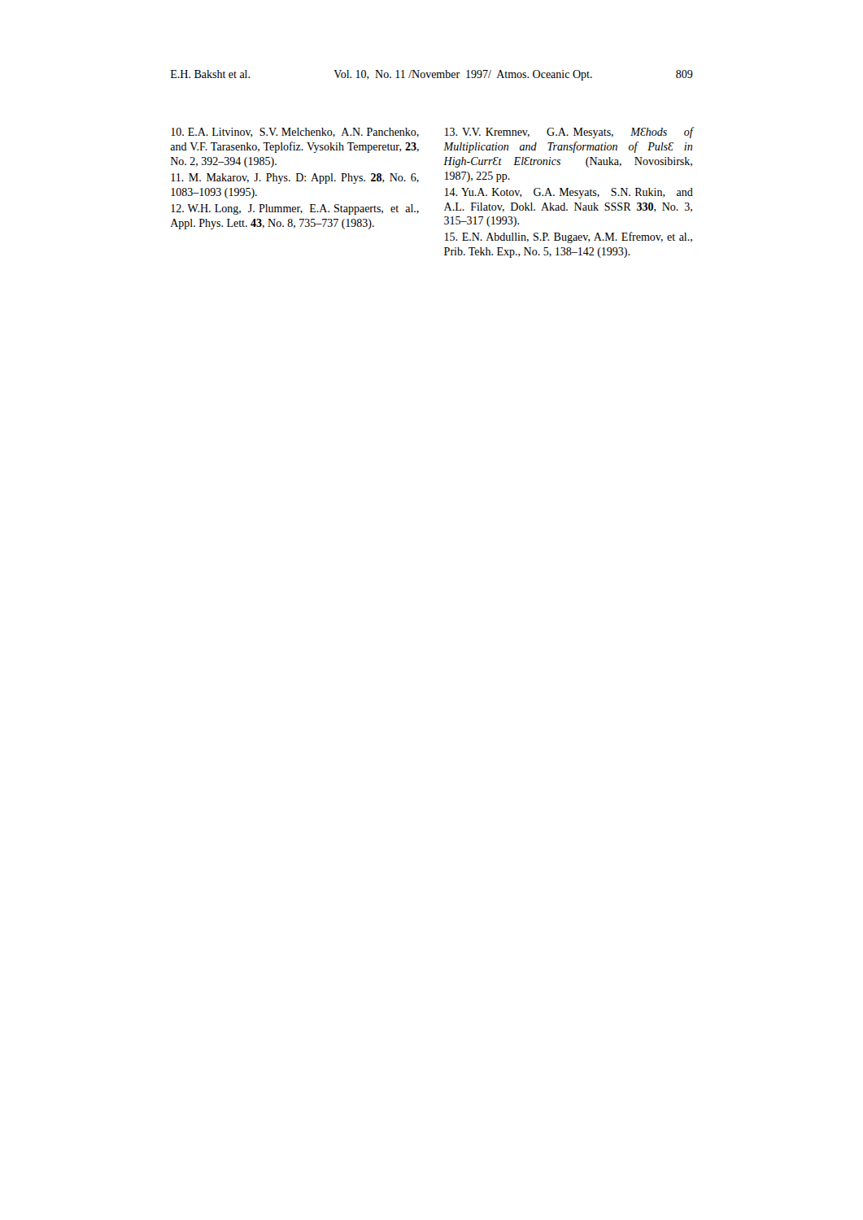E.H. Baksht et al.
Vol. 10, No. 11 /November 1997/ Atmos. Oceanic Opt.
809
10. E.A. Litvinov, S.V. Melchenko, A.N. Panchenko, and V.F. Tarasenko, Teplofiz. Vysokih Temperetur, 23, No. 2, 392–394 (1985).
11. M. Makarov, J. Phys. D: Appl. Phys. 28, No. 6, 1083–1093 (1995).
12. W.H. Long, J. Plummer, E.A. Stappaerts, et al., Appl. Phys. Lett. 43, No. 8, 735–737 (1983).
13. V.V. Kremnev, G.A. Mesyats, MƐhods of Multiplication and Transformation of PulsƐ in High-CurrƐt ElƐtronics (Nauka, Novosibirsk, 1987), 225 pp.
14. Yu.A. Kotov, G.A. Mesyats, S.N. Rukin, and A.L. Filatov, Dokl. Akad. Nauk SSSR 330, No. 3, 315–317 (1993).
15. E.N. Abdullin, S.P. Bugaev, A.M. Efremov, et al., Prib. Tekh. Exp., No. 5, 138–142 (1993).